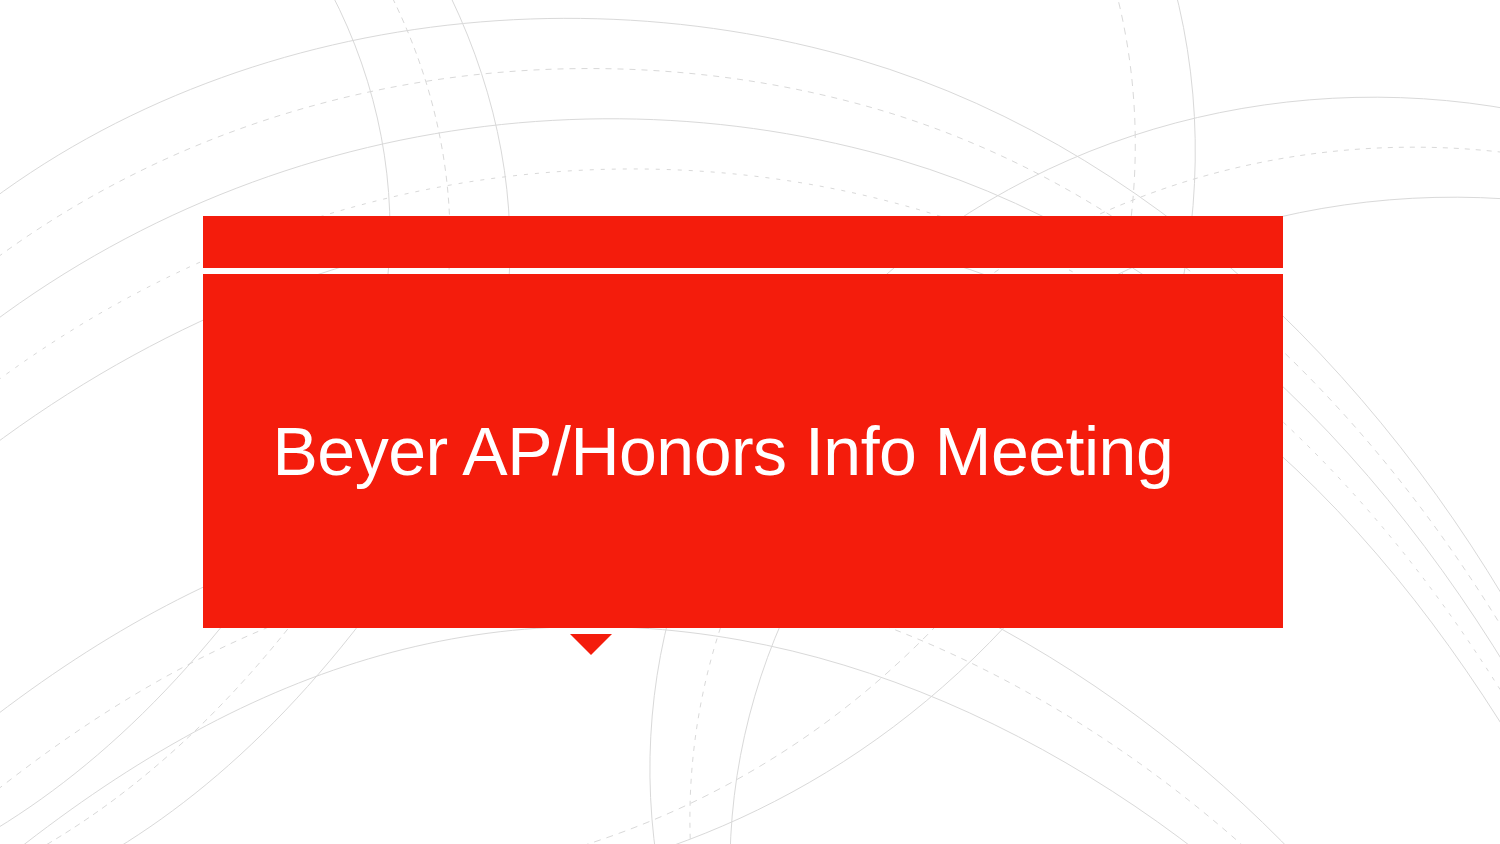Beyer AP/Honors Info Meeting